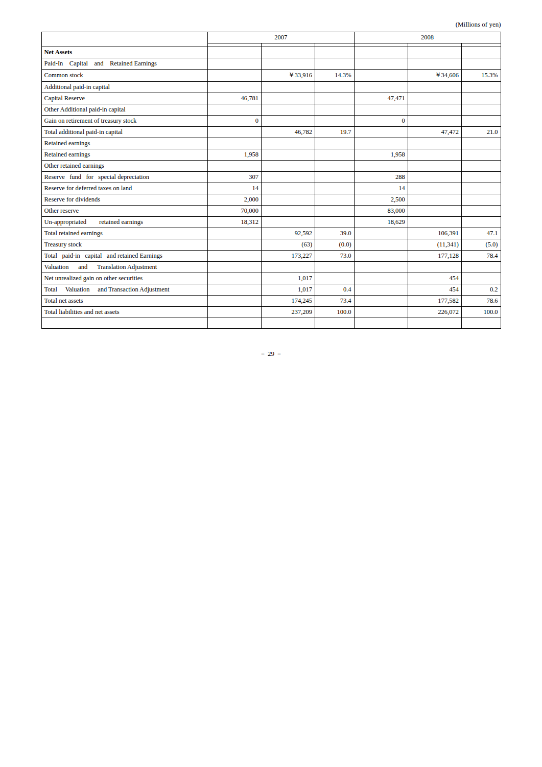(Millions of yen)
| | 2007 | 2008 |
| --- | --- | --- |
| Net Assets | | | | | | |
| Paid-In Capital and Retained Earnings | | | | | | |
| Common stock | | ￥33,916 | 14.3% | | ￥34,606 | 15.3% |
| Additional paid-in capital | | | | | | |
| Capital Reserve | 46,781 | | | 47,471 | | |
| Other Additional paid-in capital | | | | | | |
| Gain on retirement of treasury stock | 0 | | | 0 | | |
| Total additional paid-in capital | | 46,782 | 19.7 | | 47,472 | 21.0 |
| Retained earnings | | | | | | |
| Retained earnings | 1,958 | | | 1,958 | | |
| Other retained earnings | | | | | | |
| Reserve fund for special depreciation | 307 | | | 288 | | |
| Reserve for deferred taxes on land | 14 | | | 14 | | |
| Reserve for dividends | 2,000 | | | 2,500 | | |
| Other reserve | 70,000 | | | 83,000 | | |
| Un-appropriated retained earnings | 18,312 | | | 18,629 | | |
| Total retained earnings | | 92,592 | 39.0 | | 106,391 | 47.1 |
| Treasury stock | | (63) | (0.0) | | (11,341) | (5.0) |
| Total paid-in capital and retained Earnings | | 173,227 | 73.0 | | 177,128 | 78.4 |
| Valuation and Translation Adjustment | | | | | | |
| Net unrealized gain on other securities | | 1,017 | | | 454 | |
| Total Valuation and Transaction Adjustment | | 1,017 | 0.4 | | 454 | 0.2 |
| Total net assets | | 174,245 | 73.4 | | 177,582 | 78.6 |
| Total liabilities and net assets | | 237,209 | 100.0 | | 226,072 | 100.0 |
－ 29 －